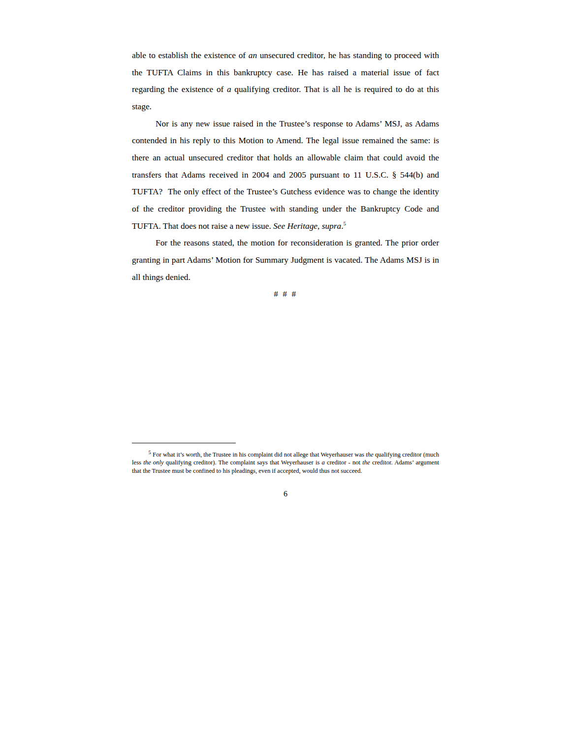able to establish the existence of an unsecured creditor, he has standing to proceed with the TUFTA Claims in this bankruptcy case. He has raised a material issue of fact regarding the existence of a qualifying creditor. That is all he is required to do at this stage.
Nor is any new issue raised in the Trustee’s response to Adams’ MSJ, as Adams contended in his reply to this Motion to Amend. The legal issue remained the same: is there an actual unsecured creditor that holds an allowable claim that could avoid the transfers that Adams received in 2004 and 2005 pursuant to 11 U.S.C. § 544(b) and TUFTA? The only effect of the Trustee’s Gutchess evidence was to change the identity of the creditor providing the Trustee with standing under the Bankruptcy Code and TUFTA. That does not raise a new issue. See Heritage, supra.5
For the reasons stated, the motion for reconsideration is granted. The prior order granting in part Adams’ Motion for Summary Judgment is vacated. The Adams MSJ is in all things denied.
# # #
5 For what it’s worth, the Trustee in his complaint did not allege that Weyerhauser was the qualifying creditor (much less the only qualifying creditor). The complaint says that Weyerhauser is a creditor - not the creditor. Adams’ argument that the Trustee must be confined to his pleadings, even if accepted, would thus not succeed.
6